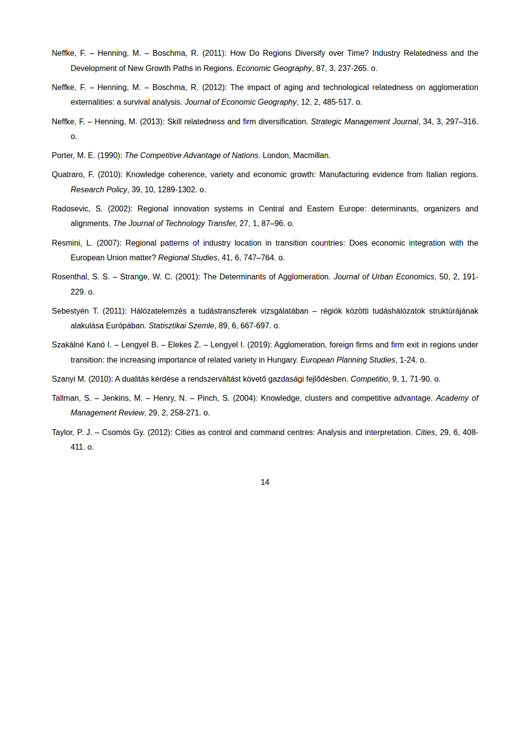Neffke, F. – Henning, M. – Boschma, R. (2011): How Do Regions Diversify over Time? Industry Relatedness and the Development of New Growth Paths in Regions. Economic Geography, 87, 3, 237-265. o.
Neffke, F. – Henning, M. – Boschma, R. (2012): The impact of aging and technological relatedness on agglomeration externalities: a survival analysis. Journal of Economic Geography, 12, 2, 485-517. o.
Neffke, F. – Henning, M. (2013): Skill relatedness and firm diversification. Strategic Management Journal, 34, 3, 297–316. o.
Porter, M. E. (1990): The Competitive Advantage of Nations. London, Macmillan.
Quatraro, F. (2010): Knowledge coherence, variety and economic growth: Manufacturing evidence from Italian regions. Research Policy, 39, 10, 1289-1302. o.
Radosevic, S. (2002): Regional innovation systems in Central and Eastern Europe: determinants, organizers and alignments. The Journal of Technology Transfer, 27, 1, 87–96. o.
Resmini, L. (2007): Regional patterns of industry location in transition countries: Does economic integration with the European Union matter? Regional Studies, 41, 6, 747–764. o.
Rosenthal, S. S. – Strange, W. C. (2001): The Determinants of Agglomeration. Journal of Urban Economics, 50, 2, 191-229. o.
Sebestyén T. (2011): Hálózatelemzés a tudástranszferek vizsgálatában – régiók közötti tudáshálózatok struktúrájának alakulása Európában. Statisztikai Szemle, 89, 6, 667-697. o.
Szakálné Kanó I. – Lengyel B. – Elekes Z. – Lengyel I. (2019): Agglomeration, foreign firms and firm exit in regions under transition: the increasing importance of related variety in Hungary. European Planning Studies, 1-24. o.
Szanyi M. (2010): A dualitás kérdése a rendszerváltást követő gazdasági fejlődésben. Competitio, 9, 1, 71-90. o.
Tallman, S. – Jenkins, M. – Henry, N. – Pinch, S. (2004): Knowledge, clusters and competitive advantage. Academy of Management Review, 29, 2, 258-271. o.
Taylor, P. J. – Csomós Gy. (2012): Cities as control and command centres: Analysis and interpretation. Cities, 29, 6, 408-411. o.
14